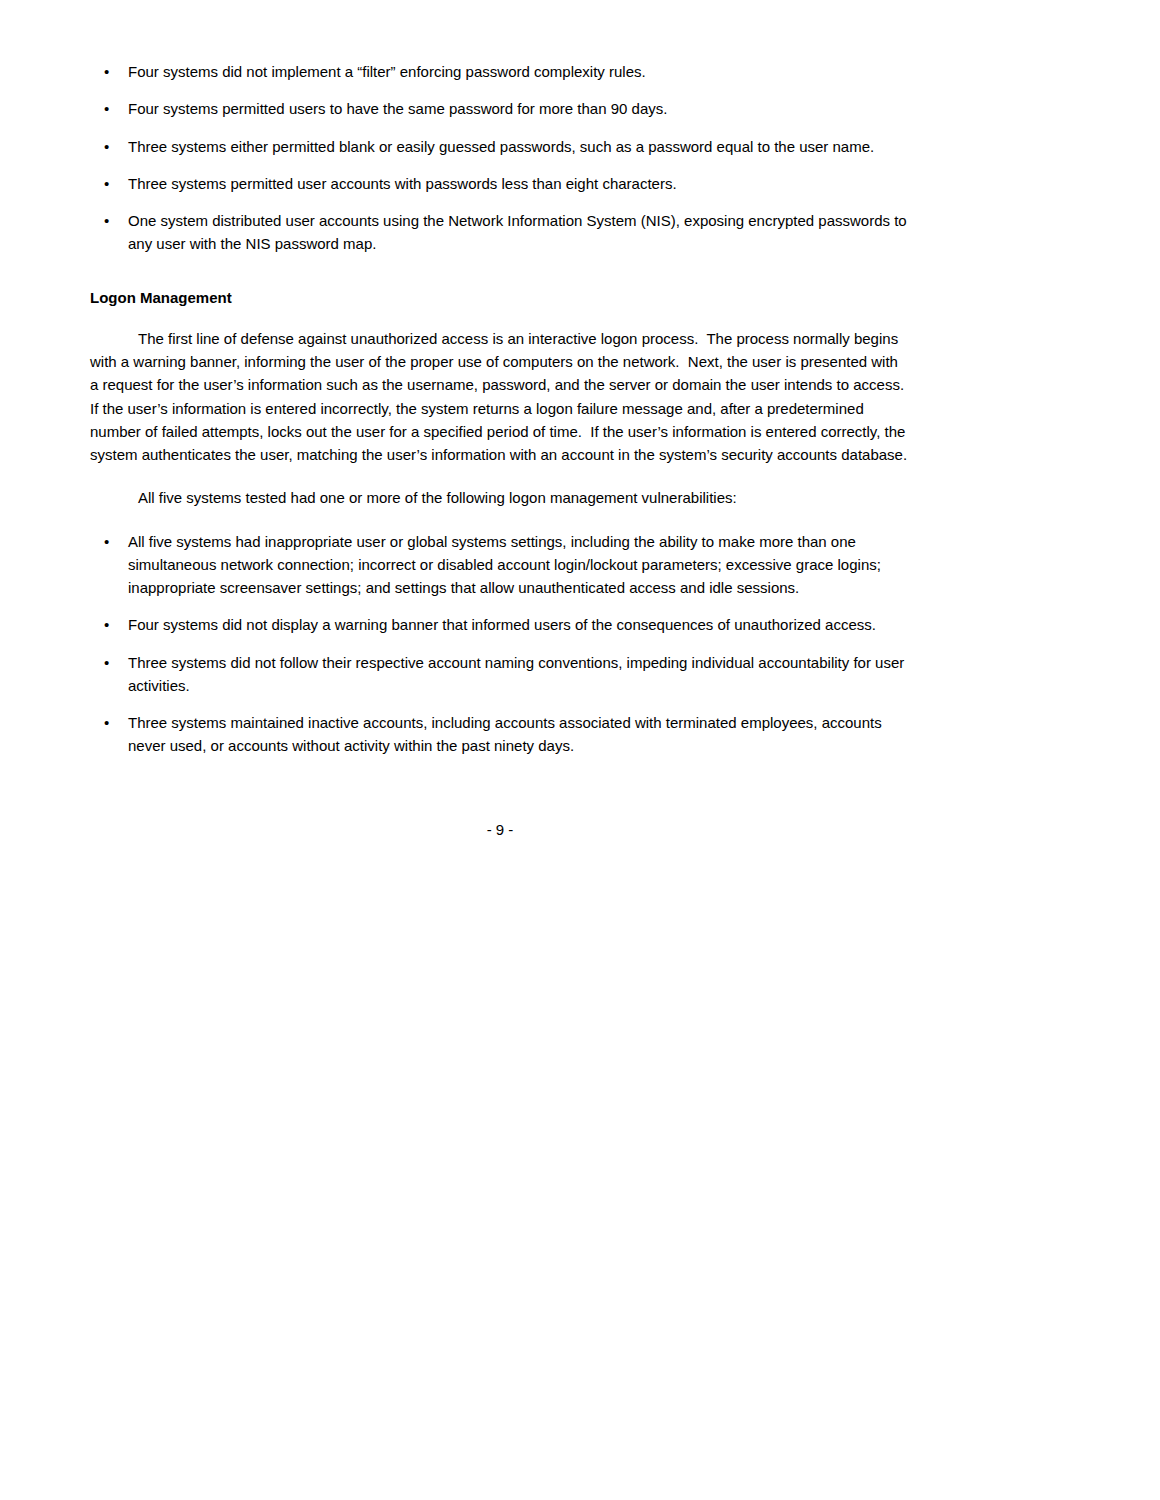Four systems did not implement a “filter” enforcing password complexity rules.
Four systems permitted users to have the same password for more than 90 days.
Three systems either permitted blank or easily guessed passwords, such as a password equal to the user name.
Three systems permitted user accounts with passwords less than eight characters.
One system distributed user accounts using the Network Information System (NIS), exposing encrypted passwords to any user with the NIS password map.
Logon Management
The first line of defense against unauthorized access is an interactive logon process. The process normally begins with a warning banner, informing the user of the proper use of computers on the network. Next, the user is presented with a request for the user’s information such as the username, password, and the server or domain the user intends to access. If the user’s information is entered incorrectly, the system returns a logon failure message and, after a predetermined number of failed attempts, locks out the user for a specified period of time. If the user’s information is entered correctly, the system authenticates the user, matching the user’s information with an account in the system’s security accounts database.
All five systems tested had one or more of the following logon management vulnerabilities:
All five systems had inappropriate user or global systems settings, including the ability to make more than one simultaneous network connection; incorrect or disabled account login/lockout parameters; excessive grace logins; inappropriate screensaver settings; and settings that allow unauthenticated access and idle sessions.
Four systems did not display a warning banner that informed users of the consequences of unauthorized access.
Three systems did not follow their respective account naming conventions, impeding individual accountability for user activities.
Three systems maintained inactive accounts, including accounts associated with terminated employees, accounts never used, or accounts without activity within the past ninety days.
- 9 -